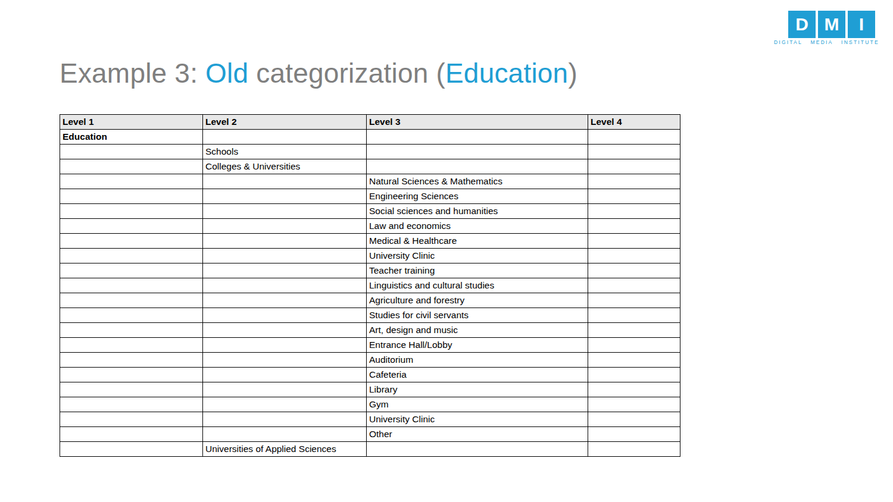D
M
I
DIGITAL MEDIA INSTITUTE
Example 3: Old categorization (Education)
| Level 1 | Level 2 | Level 3 | Level 4 |
| --- | --- | --- | --- |
| Education | | | |
| | Schools | | |
| | Colleges & Universities | | |
| | | Natural Sciences & Mathematics | |
| | | Engineering Sciences | |
| | | Social sciences and humanities | |
| | | Law and economics | |
| | | Medical & Healthcare | |
| | | University Clinic | |
| | | Teacher training | |
| | | Linguistics and cultural studies | |
| | | Agriculture and forestry | |
| | | Studies for civil servants | |
| | | Art, design and music | |
| | | Entrance Hall/Lobby | |
| | | Auditorium | |
| | | Cafeteria | |
| | | Library | |
| | | Gym | |
| | | University Clinic | |
| | | Other | |
| | Universities of Applied Sciences | | |